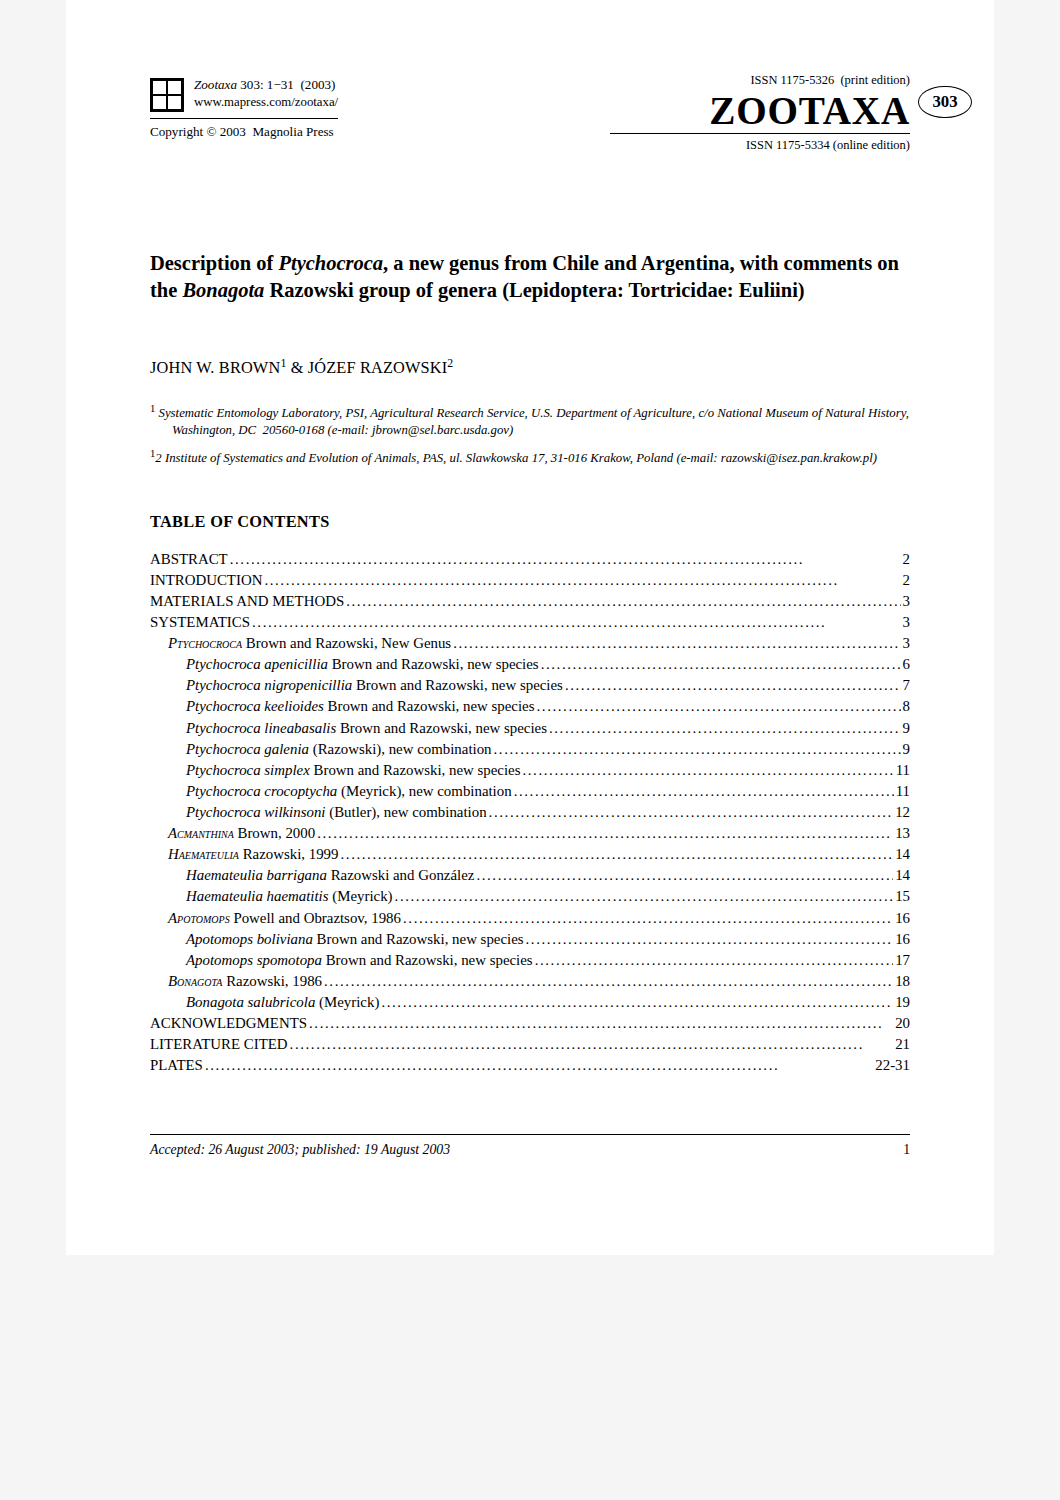Zootaxa 303: 1−31 (2003)
www.mapress.com/zootaxa/
Copyright © 2003 Magnolia Press
ISSN 1175-5326 (print edition)
ZOOTAXA
ISSN 1175-5334 (online edition)
303
Description of Ptychocroca, a new genus from Chile and Argentina, with comments on the Bonagota Razowski group of genera (Lepidoptera: Tortricidae: Euliini)
JOHN W. BROWN1 & JÓZEF RAZOWSKI2
1 Systematic Entomology Laboratory, PSI, Agricultural Research Service, U.S. Department of Agriculture, c/o National Museum of Natural History, Washington, DC 20560-0168 (e-mail: jbrown@sel.barc.usda.gov)
12 Institute of Systematics and Evolution of Animals, PAS, ul. Slawkowska 17, 31-016 Krakow, Poland (e-mail: razowski@isez.pan.krakow.pl)
TABLE OF CONTENTS
ABSTRACT............................................................................................................ 2
INTRODUCTION............................................................................................................ 2
MATERIALS AND METHODS............................................................................................................ 3
SYSTEMATICS............................................................................................................ 3
Ptychocroca Brown and Razowski, New Genus............................................................................................................ 3
Ptychocroca apenicillia Brown and Razowski, new species............................................................................................................ 6
Ptychocroca nigropenicillia Brown and Razowski, new species............................................................................................................ 7
Ptychocroca keelioides Brown and Razowski, new species............................................................................................................ 8
Ptychocroca lineabasalis Brown and Razowski, new species............................................................................................................ 9
Ptychocroca galenia (Razowski), new combination............................................................................................................ 9
Ptychocroca simplex Brown and Razowski, new species............................................................................................................ 11
Ptychocroca crocoptycha (Meyrick), new combination............................................................................................................ 11
Ptychocroca wilkinsoni (Butler), new combination............................................................................................................ 12
Acmanthina Brown, 2000............................................................................................................ 13
Haemateulia Razowski, 1999............................................................................................................ 14
Haemateulia barrigana Razowski and González............................................................................................................ 14
Haemateulia haematitis (Meyrick)............................................................................................................ 15
Apotomops Powell and Obraztsov, 1986............................................................................................................ 16
Apotomops boliviana Brown and Razowski, new species............................................................................................................ 16
Apotomops spomotopa Brown and Razowski, new species............................................................................................................ 17
Bonagota Razowski, 1986............................................................................................................ 18
Bonagota salubricola (Meyrick)............................................................................................................ 19
ACKNOWLEDGMENTS............................................................................................................ 20
LITERATURE CITED............................................................................................................ 21
PLATES............................................................................................................ 22-31
Accepted: 26 August 2003; published: 19 August 2003 1